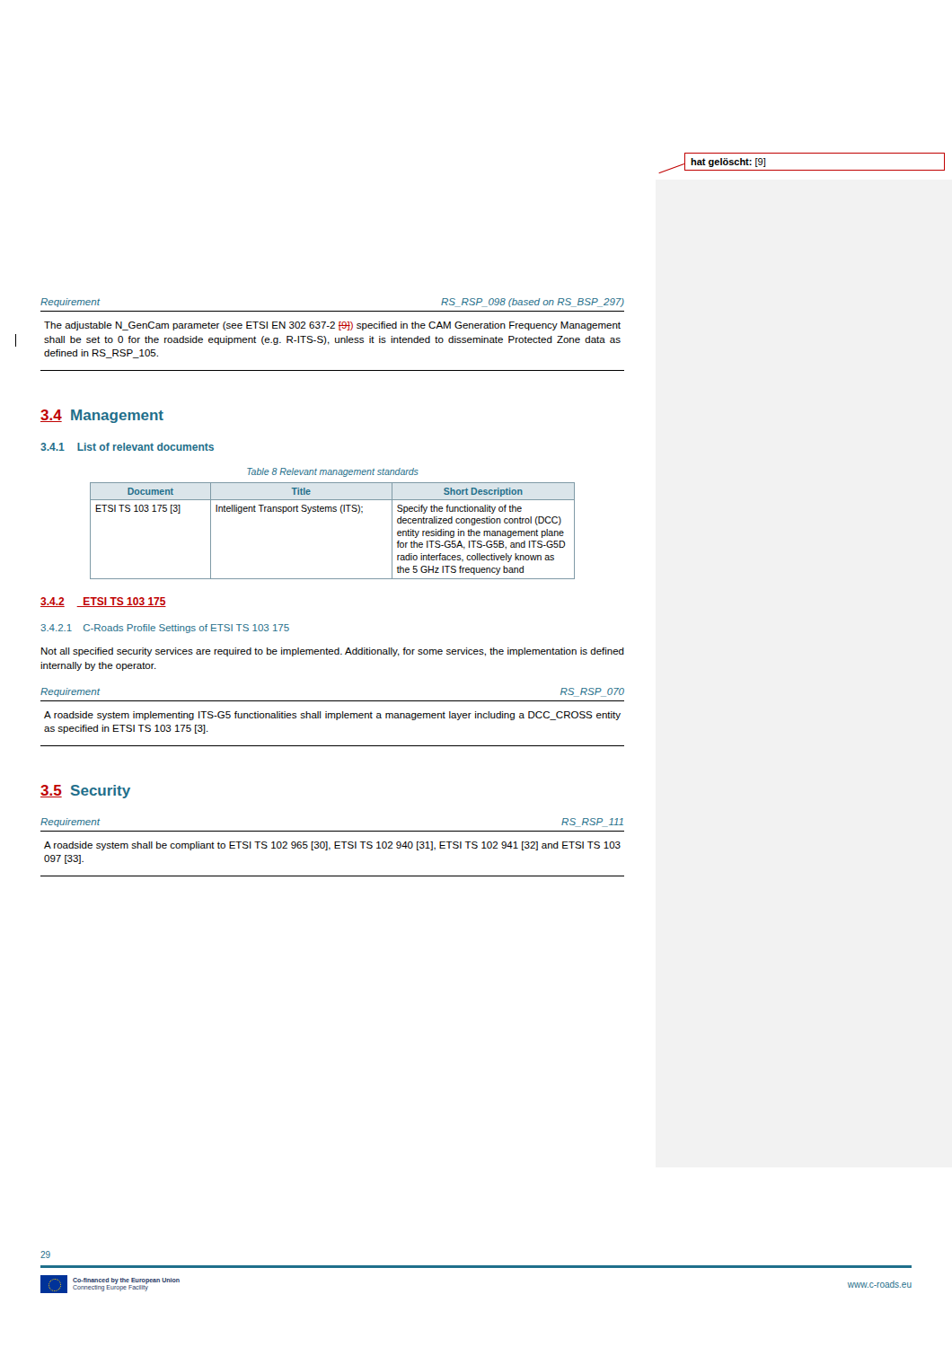hat gelöscht: [9]
Requirement RS_RSP_098 (based on RS_BSP_297)
The adjustable N_GenCam parameter (see ETSI EN 302 637-2 [9]) specified in the CAM Generation Frequency Management shall be set to 0 for the roadside equipment (e.g. R-ITS-S), unless it is intended to disseminate Protected Zone data as defined in RS_RSP_105.
3.4 Management
3.4.1 List of relevant documents
Table 8 Relevant management standards
| Document | Title | Short Description |
| --- | --- | --- |
| ETSI TS 103 175 [3] | Intelligent Transport Systems (ITS); | Specify the functionality of the decentralized congestion control (DCC) entity residing in the management plane for the ITS-G5A, ITS-G5B, and ITS-G5D radio interfaces, collectively known as the 5 GHz ITS frequency band |
3.4.2 ETSI TS 103 175
3.4.2.1 C-Roads Profile Settings of ETSI TS 103 175
Not all specified security services are required to be implemented. Additionally, for some services, the implementation is defined internally by the operator.
Requirement RS_RSP_070
A roadside system implementing ITS-G5 functionalities shall implement a management layer including a DCC_CROSS entity as specified in ETSI TS 103 175 [3].
3.5 Security
Requirement RS_RSP_111
A roadside system shall be compliant to ETSI TS 102 965 [30], ETSI TS 102 940 [31], ETSI TS 102 941 [32] and ETSI TS 103 097 [33].
29
Co-financed by the European Union
Connecting Europe Facility
www.c-roads.eu